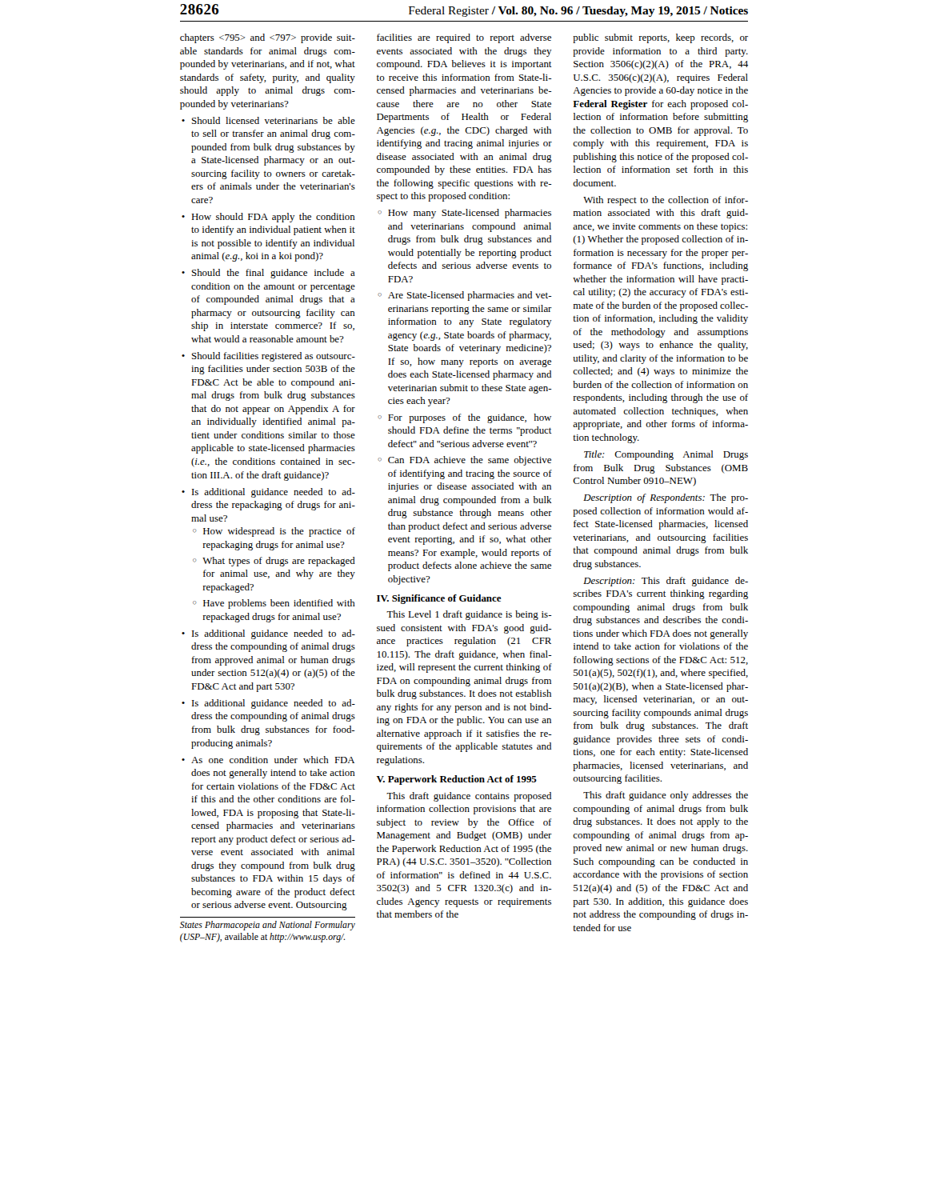28626
Federal Register / Vol. 80, No. 96 / Tuesday, May 19, 2015 / Notices
chapters <795> and <797> provide suitable standards for animal drugs compounded by veterinarians, and if not, what standards of safety, purity, and quality should apply to animal drugs compounded by veterinarians?
Should licensed veterinarians be able to sell or transfer an animal drug compounded from bulk drug substances by a State-licensed pharmacy or an outsourcing facility to owners or caretakers of animals under the veterinarian's care?
How should FDA apply the condition to identify an individual patient when it is not possible to identify an individual animal (e.g., koi in a koi pond)?
Should the final guidance include a condition on the amount or percentage of compounded animal drugs that a pharmacy or outsourcing facility can ship in interstate commerce? If so, what would a reasonable amount be?
Should facilities registered as outsourcing facilities under section 503B of the FD&C Act be able to compound animal drugs from bulk drug substances that do not appear on Appendix A for an individually identified animal patient under conditions similar to those applicable to state-licensed pharmacies (i.e., the conditions contained in section III.A. of the draft guidance)?
Is additional guidance needed to address the repackaging of drugs for animal use?
How widespread is the practice of repackaging drugs for animal use?
What types of drugs are repackaged for animal use, and why are they repackaged?
Have problems been identified with repackaged drugs for animal use?
Is additional guidance needed to address the compounding of animal drugs from approved animal or human drugs under section 512(a)(4) or (a)(5) of the FD&C Act and part 530?
Is additional guidance needed to address the compounding of animal drugs from bulk drug substances for food-producing animals?
As one condition under which FDA does not generally intend to take action for certain violations of the FD&C Act if this and the other conditions are followed, FDA is proposing that State-licensed pharmacies and veterinarians report any product defect or serious adverse event associated with animal drugs they compound from bulk drug substances to FDA within 15 days of becoming aware of the product defect or serious adverse event. Outsourcing
States Pharmacopeia and National Formulary (USP–NF), available at http://www.usp.org/.
facilities are required to report adverse events associated with the drugs they compound. FDA believes it is important to receive this information from State-licensed pharmacies and veterinarians because there are no other State Departments of Health or Federal Agencies (e.g., the CDC) charged with identifying and tracing animal injuries or disease associated with an animal drug compounded by these entities. FDA has the following specific questions with respect to this proposed condition:
How many State-licensed pharmacies and veterinarians compound animal drugs from bulk drug substances and would potentially be reporting product defects and serious adverse events to FDA?
Are State-licensed pharmacies and veterinarians reporting the same or similar information to any State regulatory agency (e.g., State boards of pharmacy, State boards of veterinary medicine)? If so, how many reports on average does each State-licensed pharmacy and veterinarian submit to these State agencies each year?
For purposes of the guidance, how should FDA define the terms ''product defect'' and ''serious adverse event''?
Can FDA achieve the same objective of identifying and tracing the source of injuries or disease associated with an animal drug compounded from a bulk drug substance through means other than product defect and serious adverse event reporting, and if so, what other means? For example, would reports of product defects alone achieve the same objective?
IV. Significance of Guidance
This Level 1 draft guidance is being issued consistent with FDA's good guidance practices regulation (21 CFR 10.115). The draft guidance, when finalized, will represent the current thinking of FDA on compounding animal drugs from bulk drug substances. It does not establish any rights for any person and is not binding on FDA or the public. You can use an alternative approach if it satisfies the requirements of the applicable statutes and regulations.
V. Paperwork Reduction Act of 1995
This draft guidance contains proposed information collection provisions that are subject to review by the Office of Management and Budget (OMB) under the Paperwork Reduction Act of 1995 (the PRA) (44 U.S.C. 3501–3520). ''Collection of information'' is defined in 44 U.S.C. 3502(3) and 5 CFR 1320.3(c) and includes Agency requests or requirements that members of the
public submit reports, keep records, or provide information to a third party. Section 3506(c)(2)(A) of the PRA, 44 U.S.C. 3506(c)(2)(A), requires Federal Agencies to provide a 60-day notice in the Federal Register for each proposed collection of information before submitting the collection to OMB for approval. To comply with this requirement, FDA is publishing this notice of the proposed collection of information set forth in this document.
With respect to the collection of information associated with this draft guidance, we invite comments on these topics: (1) Whether the proposed collection of information is necessary for the proper performance of FDA's functions, including whether the information will have practical utility; (2) the accuracy of FDA's estimate of the burden of the proposed collection of information, including the validity of the methodology and assumptions used; (3) ways to enhance the quality, utility, and clarity of the information to be collected; and (4) ways to minimize the burden of the collection of information on respondents, including through the use of automated collection techniques, when appropriate, and other forms of information technology.
Title: Compounding Animal Drugs from Bulk Drug Substances (OMB Control Number 0910–NEW)
Description of Respondents: The proposed collection of information would affect State-licensed pharmacies, licensed veterinarians, and outsourcing facilities that compound animal drugs from bulk drug substances.
Description: This draft guidance describes FDA's current thinking regarding compounding animal drugs from bulk drug substances and describes the conditions under which FDA does not generally intend to take action for violations of the following sections of the FD&C Act: 512, 501(a)(5), 502(f)(1), and, where specified, 501(a)(2)(B), when a State-licensed pharmacy, licensed veterinarian, or an outsourcing facility compounds animal drugs from bulk drug substances. The draft guidance provides three sets of conditions, one for each entity: State-licensed pharmacies, licensed veterinarians, and outsourcing facilities.
This draft guidance only addresses the compounding of animal drugs from bulk drug substances. It does not apply to the compounding of animal drugs from approved new animal or new human drugs. Such compounding can be conducted in accordance with the provisions of section 512(a)(4) and (5) of the FD&C Act and part 530. In addition, this guidance does not address the compounding of drugs intended for use